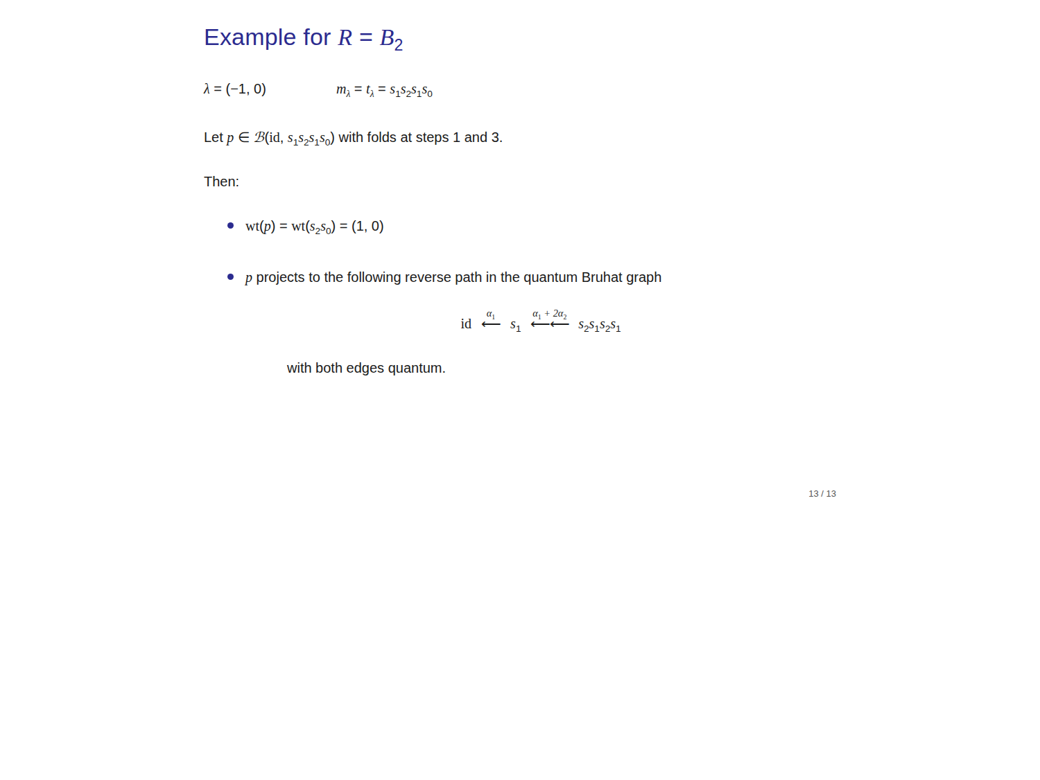Example for R = B2
λ = (−1, 0) mλ = tλ = s1s2s1s0
Let p ∈ ℬ(id, s1s2s1s0) with folds at steps 1 and 3.
Then:
wt(p) = wt(s2s0) = (1, 0)
p projects to the following reverse path in the quantum Bruhat graph
id α1 ⟵ s1 α1 + 2α2 ⟵⟵ s2s1s2s1
with both edges quantum.
13 / 13